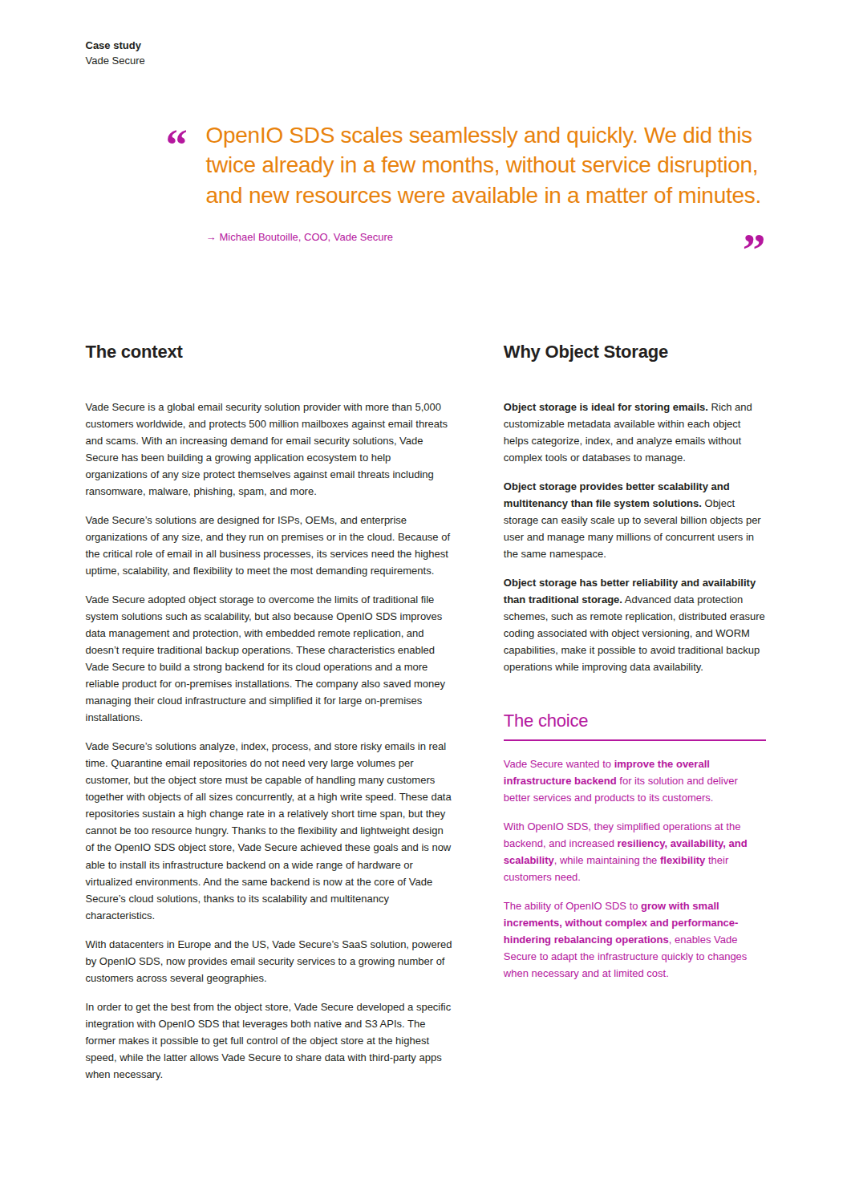Case study Vade Secure
“
OpenIO SDS scales seamlessly and quickly. We did this twice already in a few months, without service disruption, and new resources were available in a matter of minutes.
→Michael Boutoille, COO, Vade Secure
”
The context
Vade Secure is a global email security solution provider with more than 5,000 customers worldwide, and protects 500 million mailboxes against email threats and scams. With an increasing demand for email security solutions, Vade Secure has been building a growing application ecosystem to help organizations of any size protect themselves against email threats including ransomware, malware, phishing, spam, and more.
Vade Secure’s solutions are designed for ISPs, OEMs, and enterprise organizations of any size, and they run on premises or in the cloud. Because of the critical role of email in all business processes, its services need the highest uptime, scalability, and flexibility to meet the most demanding requirements.
Vade Secure adopted object storage to overcome the limits of traditional file system solutions such as scalability, but also because OpenIO SDS improves data management and protection, with embedded remote replication, and doesn’t require traditional backup operations. These characteristics enabled Vade Secure to build a strong backend for its cloud operations and a more reliable product for on-premises installations. The company also saved money managing their cloud infrastructure and simplified it for large on-premises installations.
Vade Secure’s solutions analyze, index, process, and store risky emails in real time. Quarantine email repositories do not need very large volumes per customer, but the object store must be capable of handling many customers together with objects of all sizes concurrently, at a high write speed. These data repositories sustain a high change rate in a relatively short time span, but they cannot be too resource hungry. Thanks to the flexibility and lightweight design of the OpenIO SDS object store, Vade Secure achieved these goals and is now able to install its infrastructure backend on a wide range of hardware or virtualized environments. And the same backend is now at the core of Vade Secure’s cloud solutions, thanks to its scalability and multitenancy characteristics.
With datacenters in Europe and the US, Vade Secure’s SaaS solution, powered by OpenIO SDS, now provides email security services to a growing number of customers across several geographies.
In order to get the best from the object store, Vade Secure developed a specific integration with OpenIO SDS that leverages both native and S3 APIs. The former makes it possible to get full control of the object store at the highest speed, while the latter allows Vade Secure to share data with third-party apps when necessary.
Why Object Storage
Object storage is ideal for storing emails. Rich and customizable metadata available within each object helps categorize, index, and analyze emails without complex tools or databases to manage.
Object storage provides better scalability and multitenancy than file system solutions. Object storage can easily scale up to several billion objects per user and manage many millions of concurrent users in the same namespace.
Object storage has better reliability and availability than traditional storage. Advanced data protection schemes, such as remote replication, distributed erasure coding associated with object versioning, and WORM capabilities, make it possible to avoid traditional backup operations while improving data availability.
The choice
Vade Secure wanted to improve the overall infrastructure backend for its solution and deliver better services and products to its customers.
With OpenIO SDS, they simplified operations at the backend, and increased resiliency, availability, and scalability, while maintaining the flexibility their customers need.
The ability of OpenIO SDS to grow with small increments, without complex and performance-hindering rebalancing operations, enables Vade Secure to adapt the infrastructure quickly to changes when necessary and at limited cost.